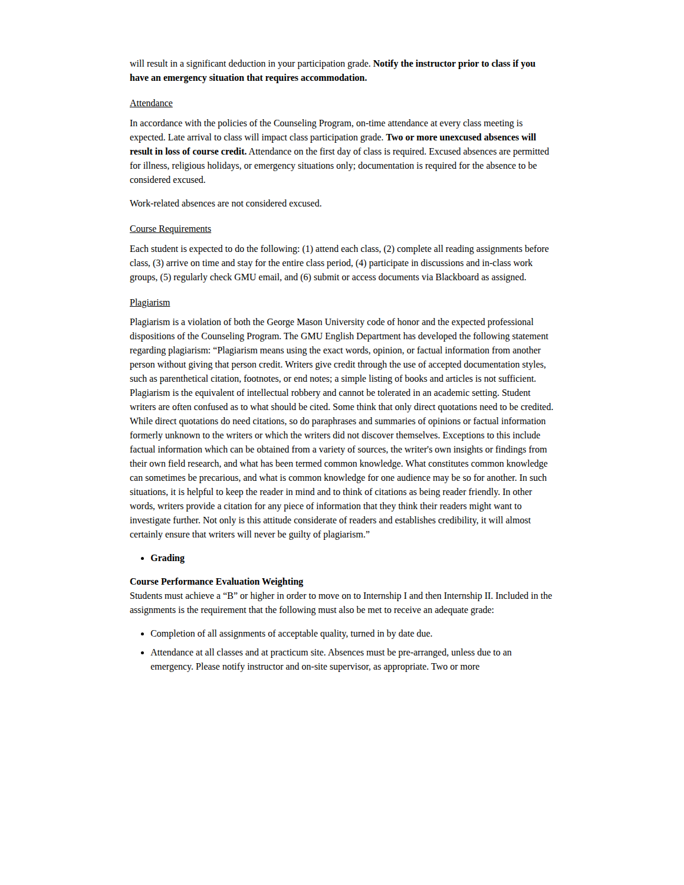will result in a significant deduction in your participation grade. Notify the instructor prior to class if you have an emergency situation that requires accommodation.
Attendance
In accordance with the policies of the Counseling Program, on-time attendance at every class meeting is expected. Late arrival to class will impact class participation grade. Two or more unexcused absences will result in loss of course credit. Attendance on the first day of class is required. Excused absences are permitted for illness, religious holidays, or emergency situations only; documentation is required for the absence to be considered excused.
Work-related absences are not considered excused.
Course Requirements
Each student is expected to do the following: (1) attend each class, (2) complete all reading assignments before class, (3) arrive on time and stay for the entire class period, (4) participate in discussions and in-class work groups, (5) regularly check GMU email, and (6) submit or access documents via Blackboard as assigned.
Plagiarism
Plagiarism is a violation of both the George Mason University code of honor and the expected professional dispositions of the Counseling Program. The GMU English Department has developed the following statement regarding plagiarism: “Plagiarism means using the exact words, opinion, or factual information from another person without giving that person credit. Writers give credit through the use of accepted documentation styles, such as parenthetical citation, footnotes, or end notes; a simple listing of books and articles is not sufficient. Plagiarism is the equivalent of intellectual robbery and cannot be tolerated in an academic setting. Student writers are often confused as to what should be cited. Some think that only direct quotations need to be credited. While direct quotations do need citations, so do paraphrases and summaries of opinions or factual information formerly unknown to the writers or which the writers did not discover themselves. Exceptions to this include factual information which can be obtained from a variety of sources, the writer's own insights or findings from their own field research, and what has been termed common knowledge. What constitutes common knowledge can sometimes be precarious, and what is common knowledge for one audience may be so for another. In such situations, it is helpful to keep the reader in mind and to think of citations as being reader friendly. In other words, writers provide a citation for any piece of information that they think their readers might want to investigate further. Not only is this attitude considerate of readers and establishes credibility, it will almost certainly ensure that writers will never be guilty of plagiarism.”
Grading
Course Performance Evaluation Weighting
Students must achieve a “B” or higher in order to move on to Internship I and then Internship II. Included in the assignments is the requirement that the following must also be met to receive an adequate grade:
Completion of all assignments of acceptable quality, turned in by date due.
Attendance at all classes and at practicum site. Absences must be pre-arranged, unless due to an emergency. Please notify instructor and on-site supervisor, as appropriate. Two or more